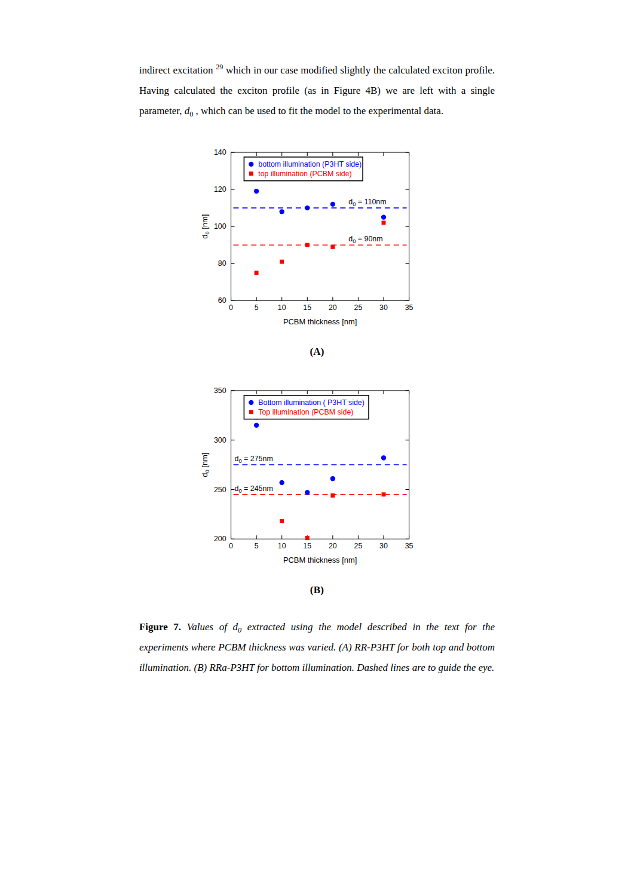indirect excitation 29 which in our case modified slightly the calculated exciton profile. Having calculated the exciton profile (as in Figure 4B) we are left with a single parameter, d 0 , which can be used to fit the model to the experimental data.
60 80 100 120 140 0 5 10 15 20 25 30 35 PCBM thickness [nm] d0 [nm] d0 = 110nm d0 = 90nm bottom illumination (P3HT side) top illumination (PCBM side)
(A)
200 250 300 350 0 5 10 15 20 25 30 35 PCBM thickness [nm] d0 [nm] d0 = 275nm d0 = 245nm Bottom illumination ( P3HT side) Top illumination (PCBM side)
(B)
Figure 7. Values of d0 extracted using the model described in the text for the experiments where PCBM thickness was varied. (A) RR-P3HT for both top and bottom illumination. (B) RRa-P3HT for bottom illumination. Dashed lines are to guide the eye.